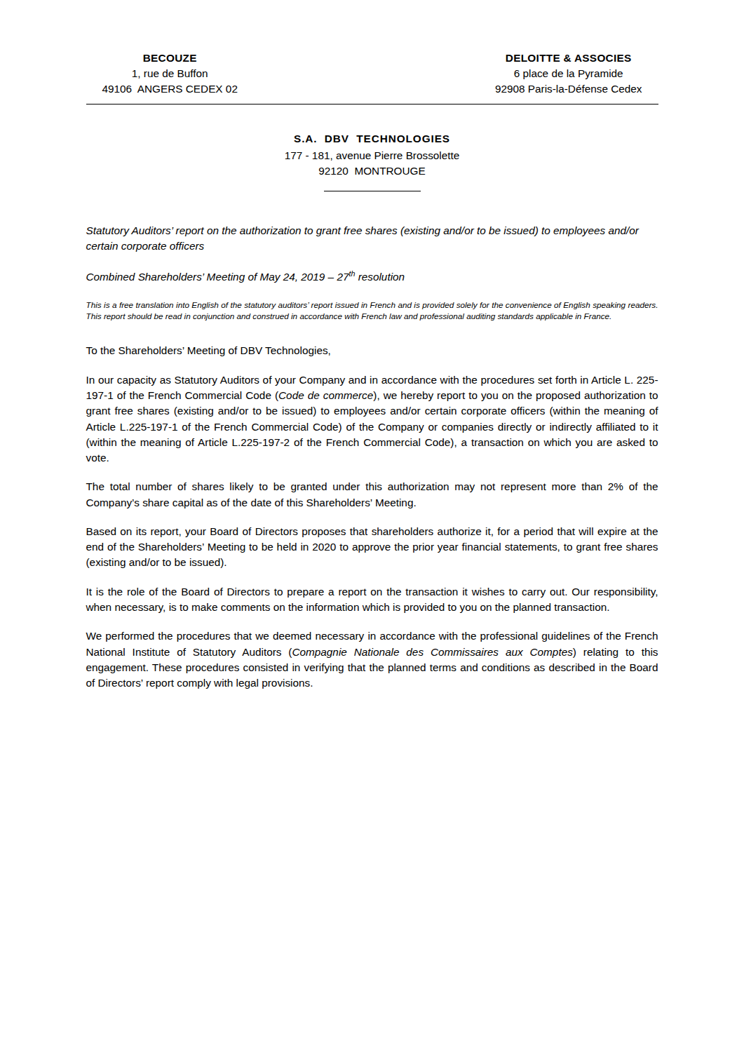BECOUZE
1, rue de Buffon
49106 ANGERS CEDEX 02
DELOITTE & ASSOCIES
6 place de la Pyramide
92908 Paris-la-Défense Cedex
S.A. DBV TECHNOLOGIES
177 - 181, avenue Pierre Brossolette
92120 MONTROUGE
Statutory Auditors’ report on the authorization to grant free shares (existing and/or to be issued) to employees and/or certain corporate officers
Combined Shareholders’ Meeting of May 24, 2019 – 27th resolution
This is a free translation into English of the statutory auditors’ report issued in French and is provided solely for the convenience of English speaking readers. This report should be read in conjunction and construed in accordance with French law and professional auditing standards applicable in France.
To the Shareholders’ Meeting of DBV Technologies,
In our capacity as Statutory Auditors of your Company and in accordance with the procedures set forth in Article L. 225-197-1 of the French Commercial Code (Code de commerce), we hereby report to you on the proposed authorization to grant free shares (existing and/or to be issued) to employees and/or certain corporate officers (within the meaning of Article L.225-197-1 of the French Commercial Code) of the Company or companies directly or indirectly affiliated to it (within the meaning of Article L.225-197-2 of the French Commercial Code), a transaction on which you are asked to vote.
The total number of shares likely to be granted under this authorization may not represent more than 2% of the Company’s share capital as of the date of this Shareholders’ Meeting.
Based on its report, your Board of Directors proposes that shareholders authorize it, for a period that will expire at the end of the Shareholders’ Meeting to be held in 2020 to approve the prior year financial statements, to grant free shares (existing and/or to be issued).
It is the role of the Board of Directors to prepare a report on the transaction it wishes to carry out. Our responsibility, when necessary, is to make comments on the information which is provided to you on the planned transaction.
We performed the procedures that we deemed necessary in accordance with the professional guidelines of the French National Institute of Statutory Auditors (Compagnie Nationale des Commissaires aux Comptes) relating to this engagement. These procedures consisted in verifying that the planned terms and conditions as described in the Board of Directors’ report comply with legal provisions.